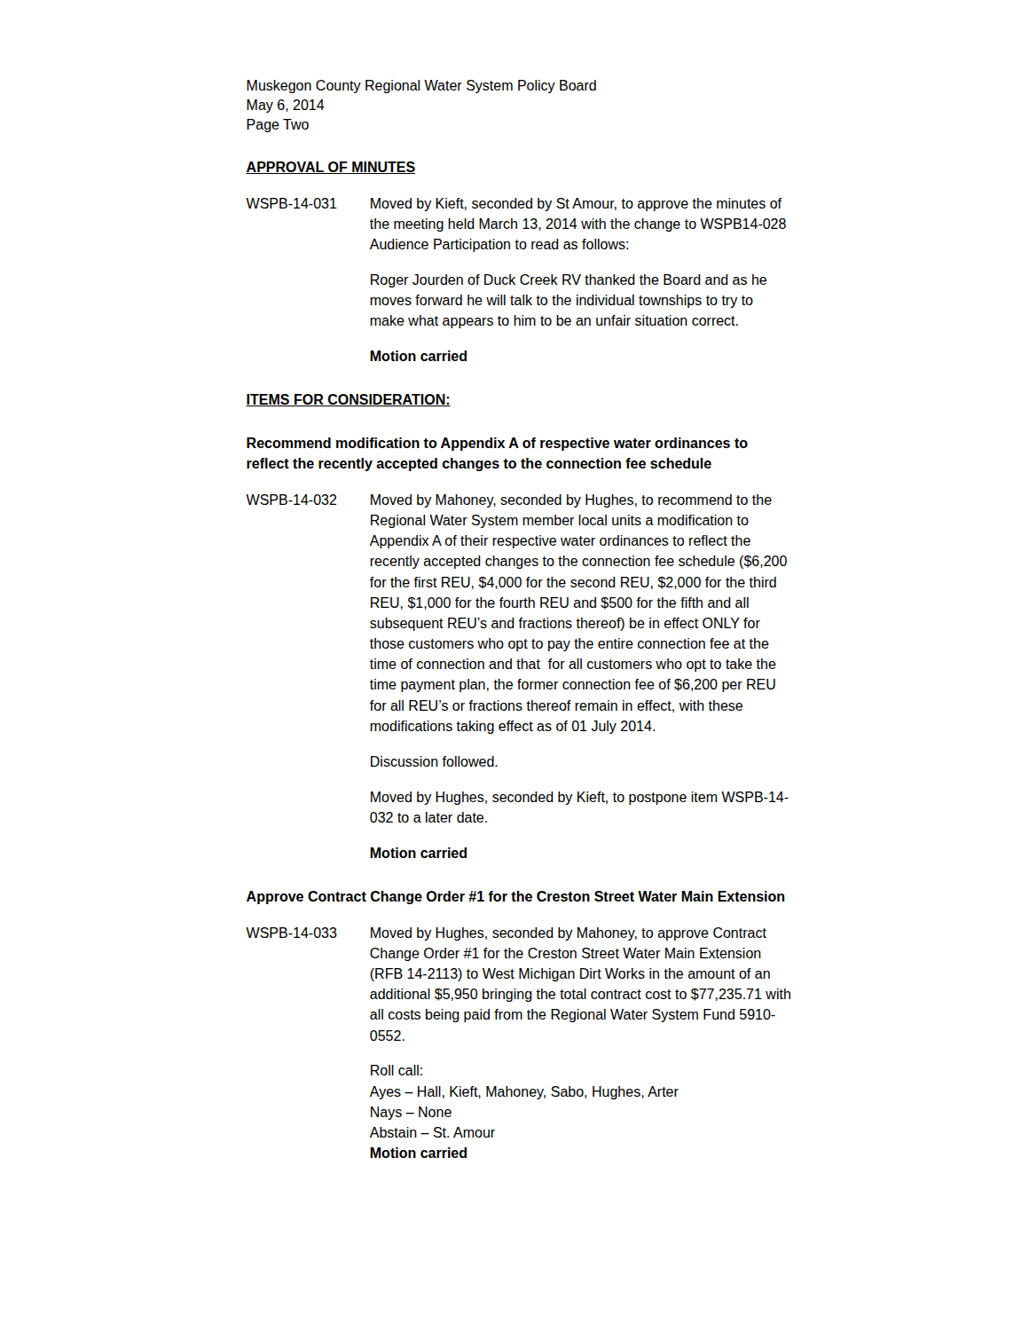Muskegon County Regional Water System Policy Board
May 6, 2014
Page Two
APPROVAL OF MINUTES
WSPB-14-031
Moved by Kieft, seconded by St Amour, to approve the minutes of the meeting held March 13, 2014 with the change to WSPB14-028 Audience Participation to read as follows:
Roger Jourden of Duck Creek RV thanked the Board and as he moves forward he will talk to the individual townships to try to make what appears to him to be an unfair situation correct.
Motion carried
ITEMS FOR CONSIDERATION:
Recommend modification to Appendix A of respective water ordinances to reflect the recently accepted changes to the connection fee schedule
WSPB-14-032
Moved by Mahoney, seconded by Hughes, to recommend to the Regional Water System member local units a modification to Appendix A of their respective water ordinances to reflect the recently accepted changes to the connection fee schedule ($6,200 for the first REU, $4,000 for the second REU, $2,000 for the third REU, $1,000 for the fourth REU and $500 for the fifth and all subsequent REU’s and fractions thereof) be in effect ONLY for those customers who opt to pay the entire connection fee at the time of connection and that for all customers who opt to take the time payment plan, the former connection fee of $6,200 per REU for all REU’s or fractions thereof remain in effect, with these modifications taking effect as of 01 July 2014.
Discussion followed.
Moved by Hughes, seconded by Kieft, to postpone item WSPB-14-032 to a later date.
Motion carried
Approve Contract Change Order #1 for the Creston Street Water Main Extension
WSPB-14-033
Moved by Hughes, seconded by Mahoney, to approve Contract Change Order #1 for the Creston Street Water Main Extension (RFB 14-2113) to West Michigan Dirt Works in the amount of an additional $5,950 bringing the total contract cost to $77,235.71 with all costs being paid from the Regional Water System Fund 5910-0552.
Roll call:
Ayes – Hall, Kieft, Mahoney, Sabo, Hughes, Arter
Nays – None
Abstain – St. Amour
Motion carried